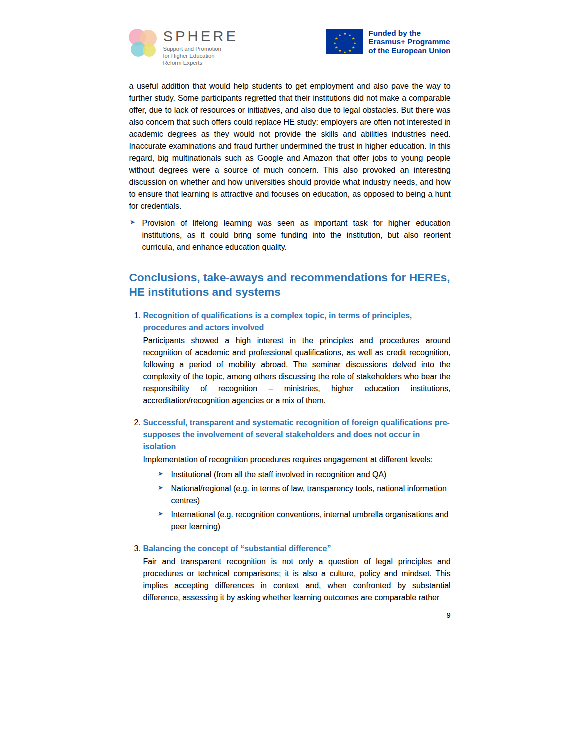SPHERE
Support and Promotion
for Higher Education
Reform Experts
★ ★ ★ ★ ★ ★ ★ ★ ★ ★ ★ ★
Funded by the
Erasmus+ Programme
of the European Union
a useful addition that would help students to get employment and also pave the way to further study. Some participants regretted that their institutions did not make a comparable offer, due to lack of resources or initiatives, and also due to legal obstacles. But there was also concern that such offers could replace HE study: employers are often not interested in academic degrees as they would not provide the skills and abilities industries need. Inaccurate examinations and fraud further undermined the trust in higher education. In this regard, big multinationals such as Google and Amazon that offer jobs to young people without degrees were a source of much concern. This also provoked an interesting discussion on whether and how universities should provide what industry needs, and how to ensure that learning is attractive and focuses on education, as opposed to being a hunt for credentials.
Provision of lifelong learning was seen as important task for higher education institutions, as it could bring some funding into the institution, but also reorient curricula, and enhance education quality.
Conclusions, take-aways and recommendations for HEREs, HE institutions and systems
Recognition of qualifications is a complex topic, in terms of principles, procedures and actors involved
Participants showed a high interest in the principles and procedures around recognition of academic and professional qualifications, as well as credit recognition, following a period of mobility abroad. The seminar discussions delved into the complexity of the topic, among others discussing the role of stakeholders who bear the responsibility of recognition – ministries, higher education institutions, accreditation/recognition agencies or a mix of them.
Successful, transparent and systematic recognition of foreign qualifications pre-supposes the involvement of several stakeholders and does not occur in isolation
Implementation of recognition procedures requires engagement at different levels:
Institutional (from all the staff involved in recognition and QA)
National/regional (e.g. in terms of law, transparency tools, national information centres)
International (e.g. recognition conventions, internal umbrella organisations and peer learning)
Balancing the concept of “substantial difference”
Fair and transparent recognition is not only a question of legal principles and procedures or technical comparisons; it is also a culture, policy and mindset. This implies accepting differences in context and, when confronted by substantial difference, assessing it by asking whether learning outcomes are comparable rather
9